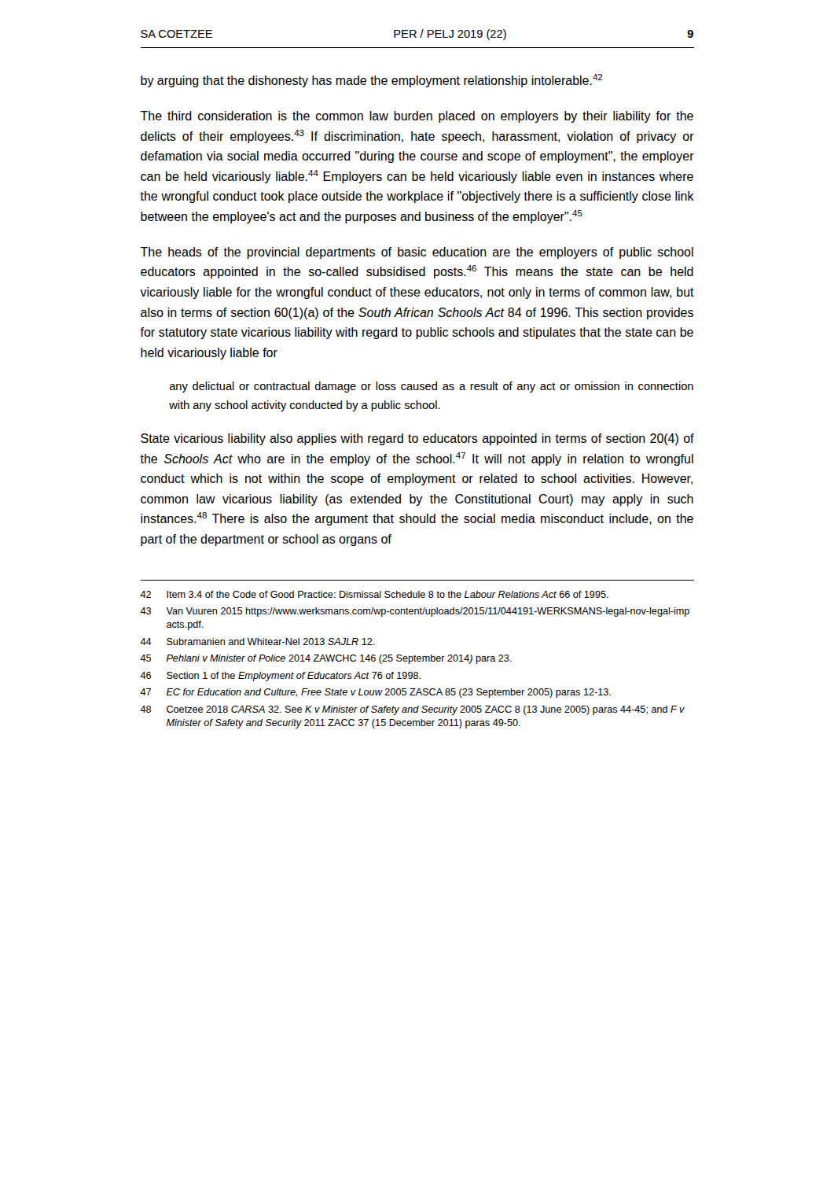SA COETZEE PER / PELJ 2019 (22) 9
by arguing that the dishonesty has made the employment relationship intolerable.42
The third consideration is the common law burden placed on employers by their liability for the delicts of their employees.43 If discrimination, hate speech, harassment, violation of privacy or defamation via social media occurred "during the course and scope of employment", the employer can be held vicariously liable.44 Employers can be held vicariously liable even in instances where the wrongful conduct took place outside the workplace if "objectively there is a sufficiently close link between the employee's act and the purposes and business of the employer".45
The heads of the provincial departments of basic education are the employers of public school educators appointed in the so-called subsidised posts.46 This means the state can be held vicariously liable for the wrongful conduct of these educators, not only in terms of common law, but also in terms of section 60(1)(a) of the South African Schools Act 84 of 1996. This section provides for statutory state vicarious liability with regard to public schools and stipulates that the state can be held vicariously liable for
any delictual or contractual damage or loss caused as a result of any act or omission in connection with any school activity conducted by a public school.
State vicarious liability also applies with regard to educators appointed in terms of section 20(4) of the Schools Act who are in the employ of the school.47 It will not apply in relation to wrongful conduct which is not within the scope of employment or related to school activities. However, common law vicarious liability (as extended by the Constitutional Court) may apply in such instances.48 There is also the argument that should the social media misconduct include, on the part of the department or school as organs of
42 Item 3.4 of the Code of Good Practice: Dismissal Schedule 8 to the Labour Relations Act 66 of 1995.
43 Van Vuuren 2015 https://www.werksmans.com/wp-content/uploads/2015/11/044191-WERKSMANS-legal-nov-legal-impacts.pdf.
44 Subramanien and Whitear-Nel 2013 SAJLR 12.
45 Pehlani v Minister of Police 2014 ZAWCHC 146 (25 September 2014) para 23.
46 Section 1 of the Employment of Educators Act 76 of 1998.
47 EC for Education and Culture, Free State v Louw 2005 ZASCA 85 (23 September 2005) paras 12-13.
48 Coetzee 2018 CARSA 32. See K v Minister of Safety and Security 2005 ZACC 8 (13 June 2005) paras 44-45; and F v Minister of Safety and Security 2011 ZACC 37 (15 December 2011) paras 49-50.